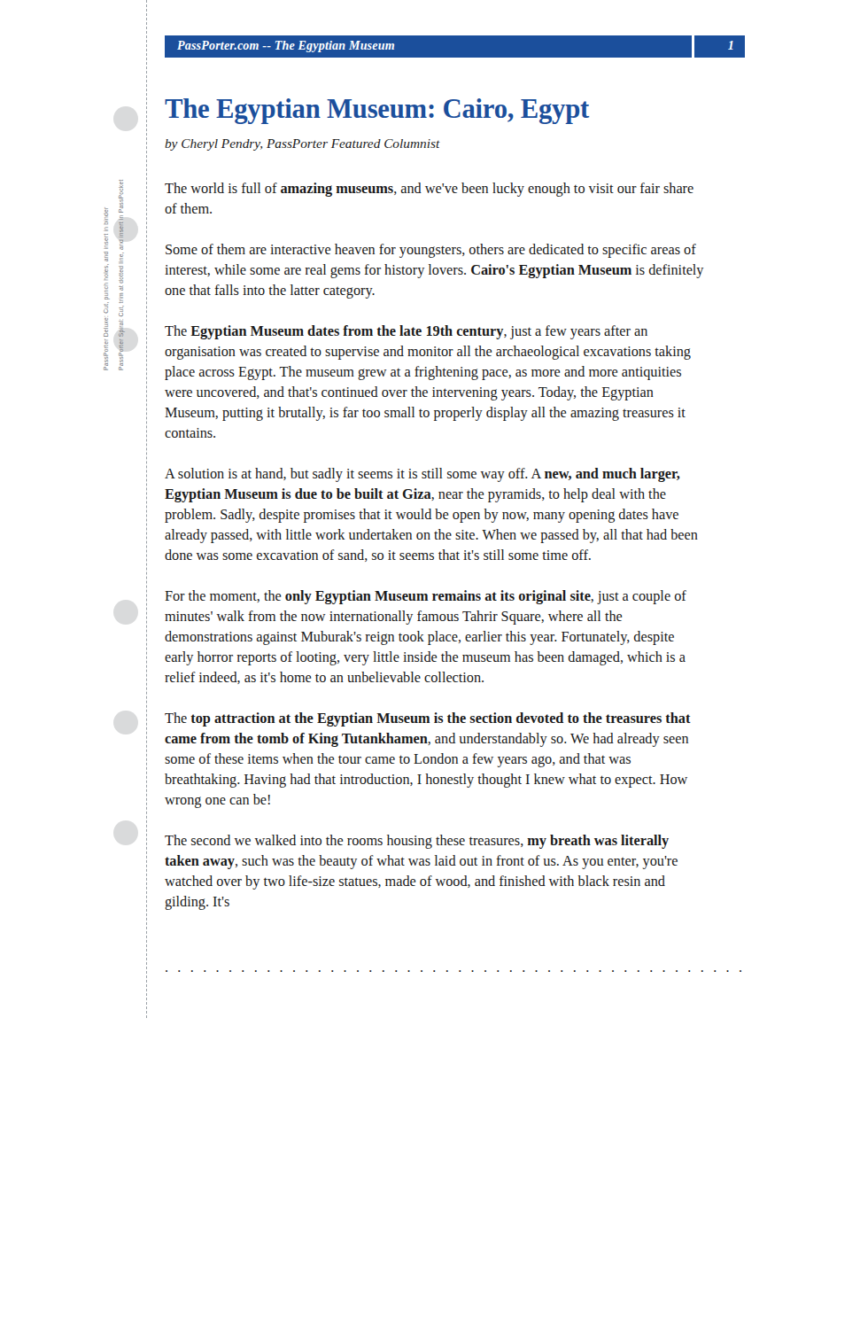PassPorter Deluxe: Cut, punch holes, and insert in binder
PassPorter Spiral: Cut, trim at dotted line, and insert in PassPocket
PassPorter.com -- The Egyptian Museum
1
The Egyptian Museum: Cairo, Egypt
by Cheryl Pendry, PassPorter Featured Columnist
The world is full of amazing museums, and we've been lucky enough to visit our fair share of them.
Some of them are interactive heaven for youngsters, others are dedicated to specific areas of interest, while some are real gems for history lovers. Cairo's Egyptian Museum is definitely one that falls into the latter category.
The Egyptian Museum dates from the late 19th century, just a few years after an organisation was created to supervise and monitor all the archaeological excavations taking place across Egypt. The museum grew at a frightening pace, as more and more antiquities were uncovered, and that's continued over the intervening years. Today, the Egyptian Museum, putting it brutally, is far too small to properly display all the amazing treasures it contains.
A solution is at hand, but sadly it seems it is still some way off. A new, and much larger, Egyptian Museum is due to be built at Giza, near the pyramids, to help deal with the problem. Sadly, despite promises that it would be open by now, many opening dates have already passed, with little work undertaken on the site. When we passed by, all that had been done was some excavation of sand, so it seems that it's still some time off.
For the moment, the only Egyptian Museum remains at its original site, just a couple of minutes' walk from the now internationally famous Tahrir Square, where all the demonstrations against Muburak's reign took place, earlier this year. Fortunately, despite early horror reports of looting, very little inside the museum has been damaged, which is a relief indeed, as it's home to an unbelievable collection.
The top attraction at the Egyptian Museum is the section devoted to the treasures that came from the tomb of King Tutankhamen, and understandably so. We had already seen some of these items when the tour came to London a few years ago, and that was breathtaking. Having had that introduction, I honestly thought I knew what to expect. How wrong one can be!
The second we walked into the rooms housing these treasures, my breath was literally taken away, such was the beauty of what was laid out in front of us. As you enter, you're watched over by two life-size statues, made of wood, and finished with black resin and gilding. It's
. . . . . . . . . . . . . . . . . . . . . . . . . . . . . . . . . . . . . . . . . . . . . . . . . . . . . . . . . . . . . . .